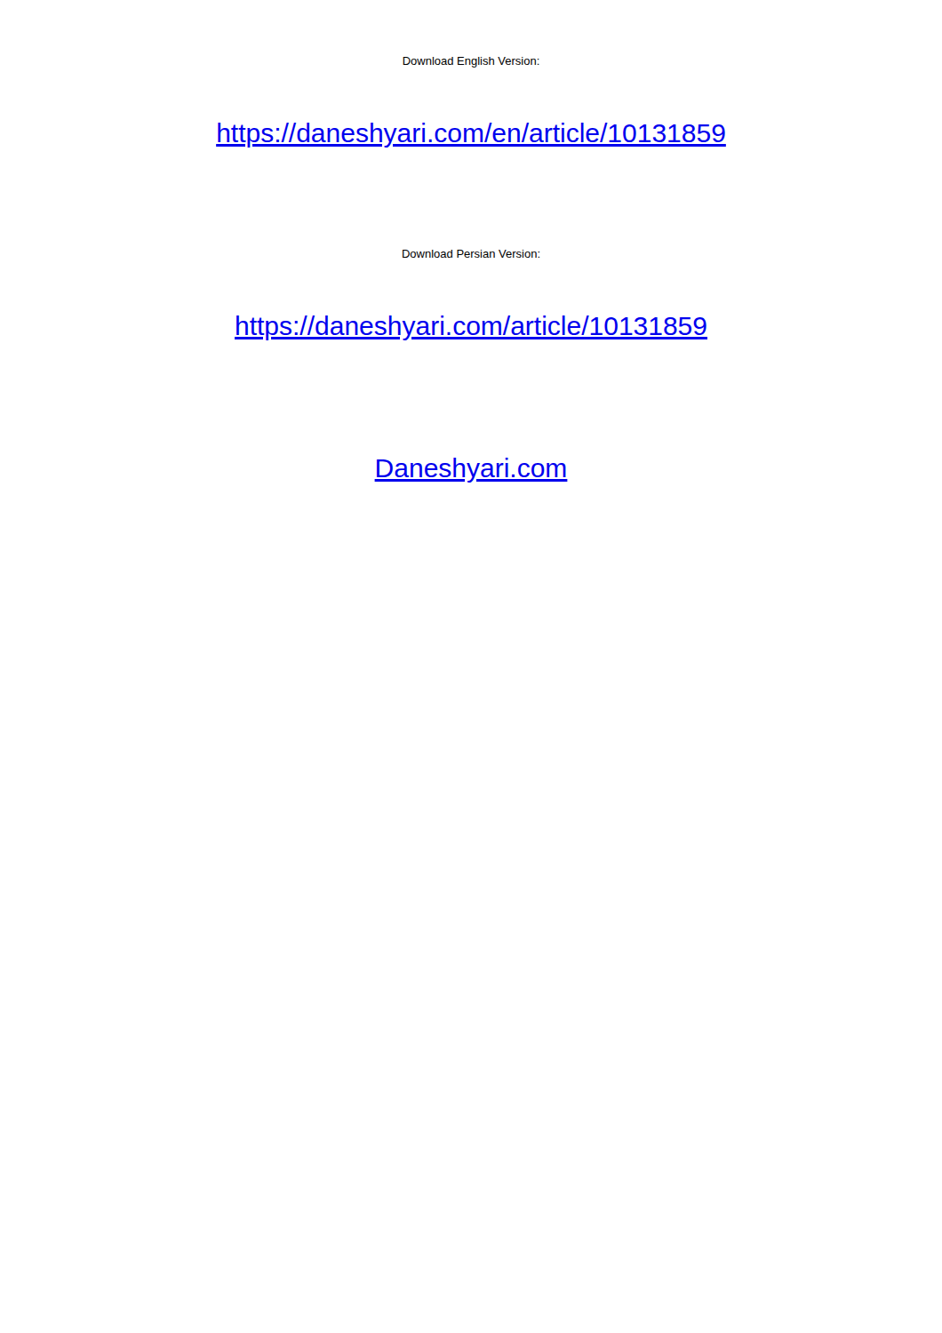Download English Version:
https://daneshyari.com/en/article/10131859
Download Persian Version:
https://daneshyari.com/article/10131859
Daneshyari.com